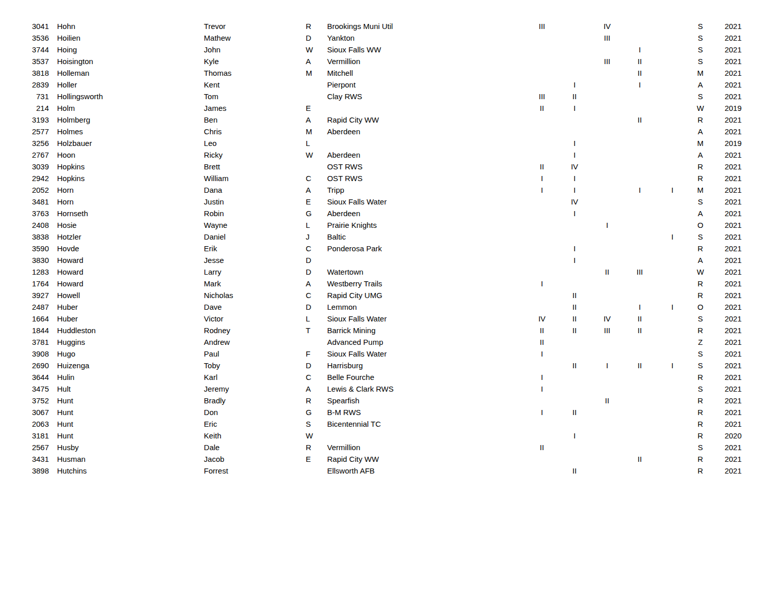| 3041 | Hohn | Trevor | R | Brookings Muni Util | III | | IV | | | S | 2021 |
| 3536 | Hoilien | Mathew | D | Yankton | | | III | | | S | 2021 |
| 3744 | Hoing | John | W | Sioux Falls WW | | | | I | | S | 2021 |
| 3537 | Hoisington | Kyle | A | Vermillion | | | III | II | | S | 2021 |
| 3818 | Holleman | Thomas | M | Mitchell | | | | II | | M | 2021 |
| 2839 | Holler | Kent | | Pierpont | | I | | I | | A | 2021 |
| 731 | Hollingsworth | Tom | | Clay RWS | III | II | | | | S | 2021 |
| 214 | Holm | James | E | | II | I | | | | W | 2019 |
| 3193 | Holmberg | Ben | A | Rapid City WW | | | | II | | R | 2021 |
| 2577 | Holmes | Chris | M | Aberdeen | | | | | | A | 2021 |
| 3256 | Holzbauer | Leo | L | | | I | | | | M | 2019 |
| 2767 | Hoon | Ricky | W | Aberdeen | | I | | | | A | 2021 |
| 3039 | Hopkins | Brett | | OST RWS | II | IV | | | | R | 2021 |
| 2942 | Hopkins | William | C | OST RWS | I | I | | | | R | 2021 |
| 2052 | Horn | Dana | A | Tripp | I | I | | I | I | M | 2021 |
| 3481 | Horn | Justin | E | Sioux Falls Water | | IV | | | | S | 2021 |
| 3763 | Hornseth | Robin | G | Aberdeen | | I | | | | A | 2021 |
| 2408 | Hosie | Wayne | L | Prairie Knights | | | I | | | O | 2021 |
| 3838 | Hotzler | Daniel | J | Baltic | | | | | I | S | 2021 |
| 3590 | Hovde | Erik | C | Ponderosa Park | | I | | | | R | 2021 |
| 3830 | Howard | Jesse | D | | | I | | | | A | 2021 |
| 1283 | Howard | Larry | D | Watertown | | | II | III | | W | 2021 |
| 1764 | Howard | Mark | A | Westberry Trails | I | | | | | R | 2021 |
| 3927 | Howell | Nicholas | C | Rapid City UMG | | II | | | | R | 2021 |
| 2487 | Huber | Dave | D | Lemmon | | II | | I | I | O | 2021 |
| 1664 | Huber | Victor | L | Sioux Falls Water | IV | II | IV | II | | S | 2021 |
| 1844 | Huddleston | Rodney | T | Barrick Mining | II | II | III | II | | R | 2021 |
| 3781 | Huggins | Andrew | | Advanced Pump | II | | | | | Z | 2021 |
| 3908 | Hugo | Paul | F | Sioux Falls Water | I | | | | | S | 2021 |
| 2690 | Huizenga | Toby | D | Harrisburg | | II | I | II | I | S | 2021 |
| 3644 | Hulin | Karl | C | Belle Fourche | I | | | | | R | 2021 |
| 3475 | Hult | Jeremy | A | Lewis & Clark RWS | I | | | | | S | 2021 |
| 3752 | Hunt | Bradly | R | Spearfish | | | II | | | R | 2021 |
| 3067 | Hunt | Don | G | B-M RWS | I | II | | | | R | 2021 |
| 2063 | Hunt | Eric | S | Bicentennial TC | | | | | | R | 2021 |
| 3181 | Hunt | Keith | W | | | I | | | | R | 2020 |
| 2567 | Husby | Dale | R | Vermillion | II | | | | | S | 2021 |
| 3431 | Husman | Jacob | E | Rapid City WW | | | | II | | R | 2021 |
| 3898 | Hutchins | Forrest | | Ellsworth AFB | | II | | | | R | 2021 |